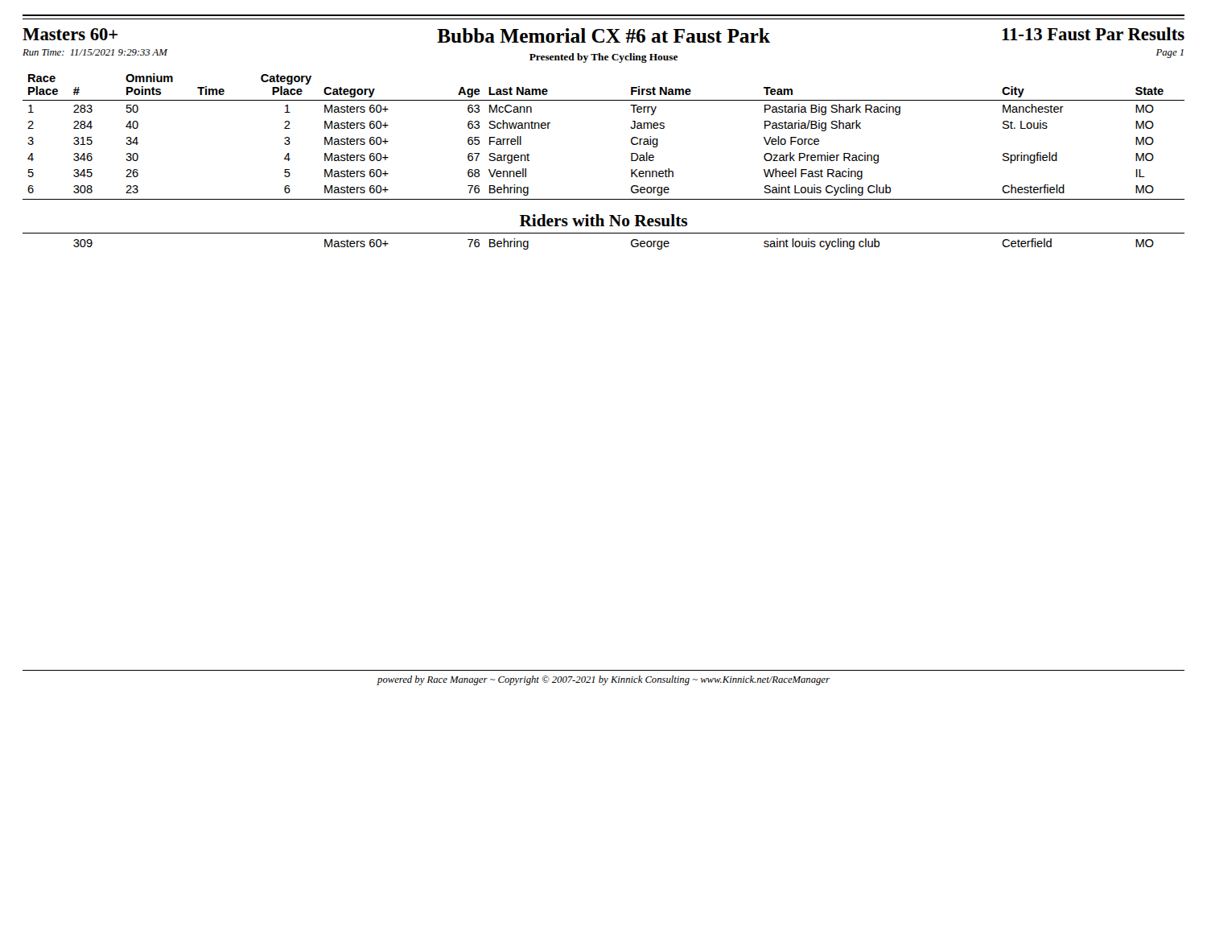Masters 60+
Run Time: 11/15/2021 9:29:33 AM
Bubba Memorial CX #6 at Faust Park
Presented by The Cycling House
11-13 Faust Par Results
Page 1
| Race | | Omnium | | Category | | | | | | |
| --- | --- | --- | --- | --- | --- | --- | --- | --- | --- | --- |
| Place | # | Points | Time | Place | Category | Age | Last Name | First Name | Team | City | State |
| 1 | 283 | 50 | | 1 | Masters 60+ | 63 | McCann | Terry | Pastaria Big Shark Racing | Manchester | MO |
| 2 | 284 | 40 | | 2 | Masters 60+ | 63 | Schwantner | James | Pastaria/Big Shark | St. Louis | MO |
| 3 | 315 | 34 | | 3 | Masters 60+ | 65 | Farrell | Craig | Velo Force | | MO |
| 4 | 346 | 30 | | 4 | Masters 60+ | 67 | Sargent | Dale | Ozark Premier Racing | Springfield | MO |
| 5 | 345 | 26 | | 5 | Masters 60+ | 68 | Vennell | Kenneth | Wheel Fast Racing | | IL |
| 6 | 308 | 23 | | 6 | Masters 60+ | 76 | Behring | George | Saint Louis Cycling Club | Chesterfield | MO |
Riders with No Results
| | 309 | | | | Masters 60+ | 76 | Behring | George | saint louis cycling club | Ceterfield | MO |
powered by Race Manager ~ Copyright © 2007-2021 by Kinnick Consulting ~ www.Kinnick.net/RaceManager